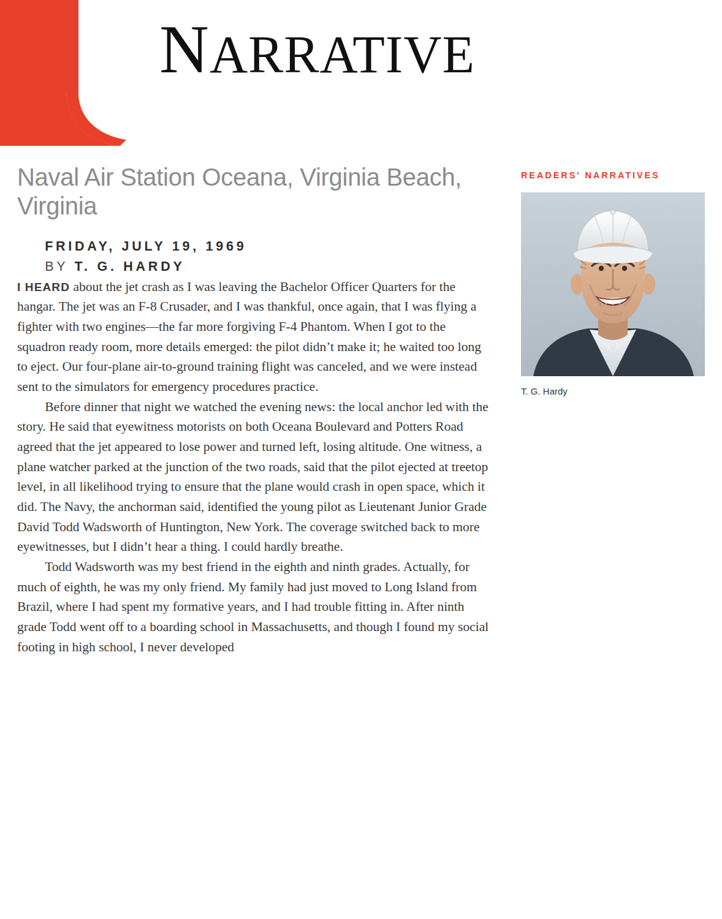NARRATIVE
Naval Air Station Oceana, Virginia Beach, Virginia
Friday, July 19, 1969
By T. G. Hardy
I heard about the jet crash as I was leaving the Bachelor Officer Quarters for the hangar. The jet was an F-8 Crusader, and I was thankful, once again, that I was flying a fighter with two engines—the far more forgiving F-4 Phantom. When I got to the squadron ready room, more details emerged: the pilot didn’t make it; he waited too long to eject. Our four-plane air-to-ground training flight was canceled, and we were instead sent to the simulators for emergency procedures practice.
Before dinner that night we watched the evening news: the local anchor led with the story. He said that eyewitness motorists on both Oceana Boulevard and Potters Road agreed that the jet appeared to lose power and turned left, losing altitude. One witness, a plane watcher parked at the junction of the two roads, said that the pilot ejected at treetop level, in all likelihood trying to ensure that the plane would crash in open space, which it did. The Navy, the anchorman said, identified the young pilot as Lieutenant Junior Grade David Todd Wadsworth of Huntington, New York. The coverage switched back to more eyewitnesses, but I didn’t hear a thing. I could hardly breathe.
Todd Wadsworth was my best friend in the eighth and ninth grades. Actually, for much of eighth, he was my only friend. My family had just moved to Long Island from Brazil, where I had spent my formative years, and I had trouble fitting in. After ninth grade Todd went off to a boarding school in Massachusetts, and though I found my social footing in high school, I never developed
Readers' Narratives
T. G. Hardy